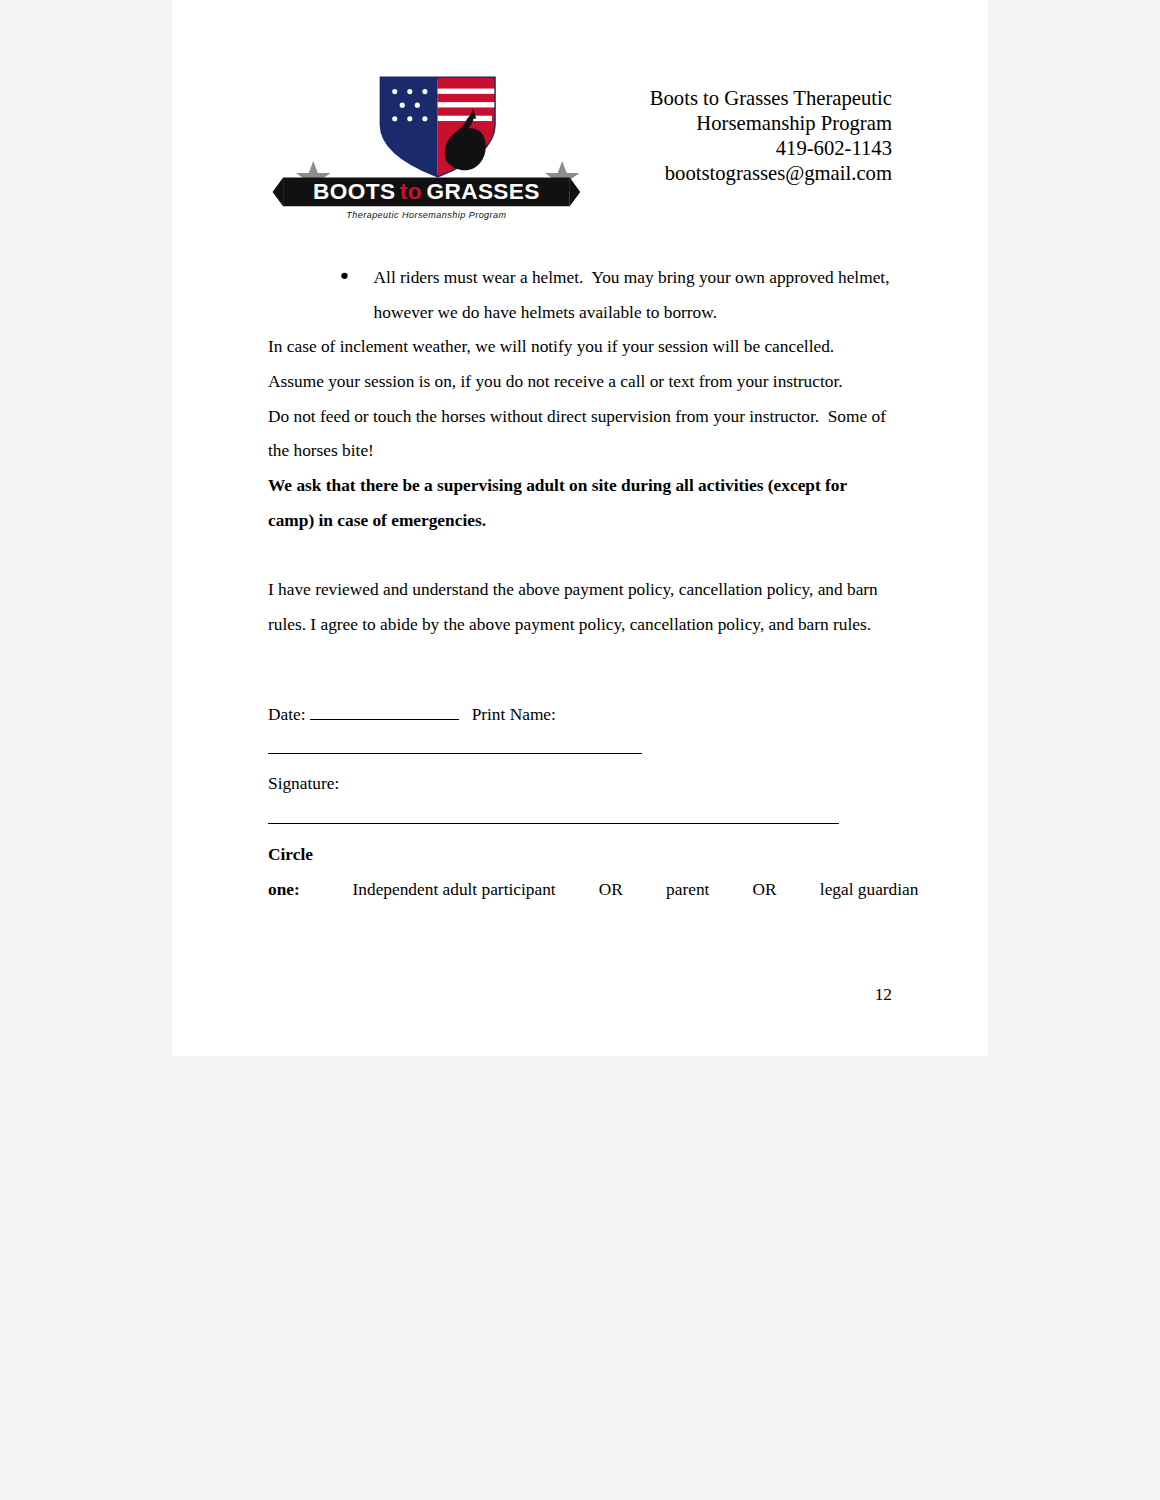Boots to Grasses Therapeutic Horsemanship Program logo BOOTStoGRASSES Therapeutic Horsemanship Program
Boots to Grasses Therapeutic
Horsemanship Program
419-602-1143
bootstograsses@gmail.com
All riders must wear a helmet. You may bring your own approved helmet, however we do have helmets available to borrow.
In case of inclement weather, we will notify you if your session will be cancelled. Assume your session is on, if you do not receive a call or text from your instructor.
Do not feed or touch the horses without direct supervision from your instructor. Some of the horses bite!
We ask that there be a supervising adult on site during all activities (except for camp) in case of emergencies.
I have reviewed and understand the above payment policy, cancellation policy, and barn rules. I agree to abide by the above payment policy, cancellation policy, and barn rules.
Date: Print Name:
Signature:
Circle one: Independent adult participant OR parent OR legal guardian
12